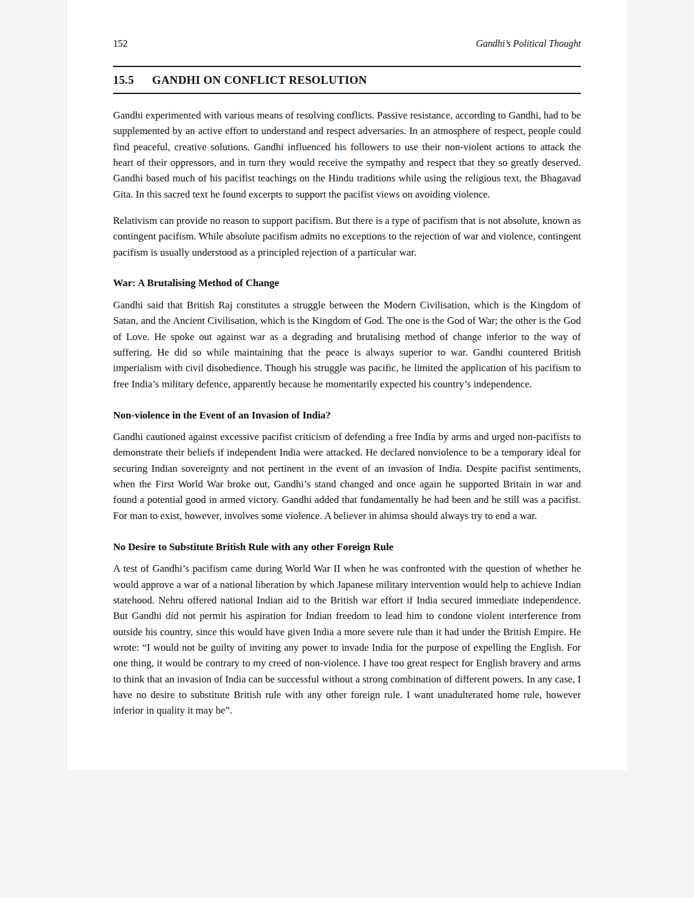152 Gandhi’s Political Thought
15.5 Gandhi on Conflict Resolution
Gandhi experimented with various means of resolving conflicts. Passive resistance, according to Gandhi, had to be supplemented by an active effort to understand and respect adversaries. In an atmosphere of respect, people could find peaceful, creative solutions. Gandhi influenced his followers to use their non-violent actions to attack the heart of their oppressors, and in turn they would receive the sympathy and respect that they so greatly deserved. Gandhi based much of his pacifist teachings on the Hindu traditions while using the religious text, the Bhagavad Gita. In this sacred text he found excerpts to support the pacifist views on avoiding violence.
Relativism can provide no reason to support pacifism. But there is a type of pacifism that is not absolute, known as contingent pacifism. While absolute pacifism admits no exceptions to the rejection of war and violence, contingent pacifism is usually understood as a principled rejection of a particular war.
War: A Brutalising Method of Change
Gandhi said that British Raj constitutes a struggle between the Modern Civilisation, which is the Kingdom of Satan, and the Ancient Civilisation, which is the Kingdom of God. The one is the God of War; the other is the God of Love. He spoke out against war as a degrading and brutalising method of change inferior to the way of suffering. He did so while maintaining that the peace is always superior to war. Gandhi countered British imperialism with civil disobedience. Though his struggle was pacific, he limited the application of his pacifism to free India’s military defence, apparently because he momentarily expected his country’s independence.
Non-violence in the Event of an Invasion of India?
Gandhi cautioned against excessive pacifist criticism of defending a free India by arms and urged non-pacifists to demonstrate their beliefs if independent India were attacked. He declared nonviolence to be a temporary ideal for securing Indian sovereignty and not pertinent in the event of an invasion of India. Despite pacifist sentiments, when the First World War broke out, Gandhi’s stand changed and once again he supported Britain in war and found a potential good in armed victory. Gandhi added that fundamentally he had been and he still was a pacifist. For man to exist, however, involves some violence. A believer in ahimsa should always try to end a war.
No Desire to Substitute British Rule with any other Foreign Rule
A test of Gandhi’s pacifism came during World War II when he was confronted with the question of whether he would approve a war of a national liberation by which Japanese military intervention would help to achieve Indian statehood. Nehru offered national Indian aid to the British war effort if India secured immediate independence. But Gandhi did not permit his aspiration for Indian freedom to lead him to condone violent interference from outside his country, since this would have given India a more severe rule than it had under the British Empire. He wrote: “I would not be guilty of inviting any power to invade India for the purpose of expelling the English. For one thing, it would be contrary to my creed of non-violence. I have too great respect for English bravery and arms to think that an invasion of India can be successful without a strong combination of different powers. In any case, I have no desire to substitute British rule with any other foreign rule. I want unadulterated home rule, however inferior in quality it may be”.